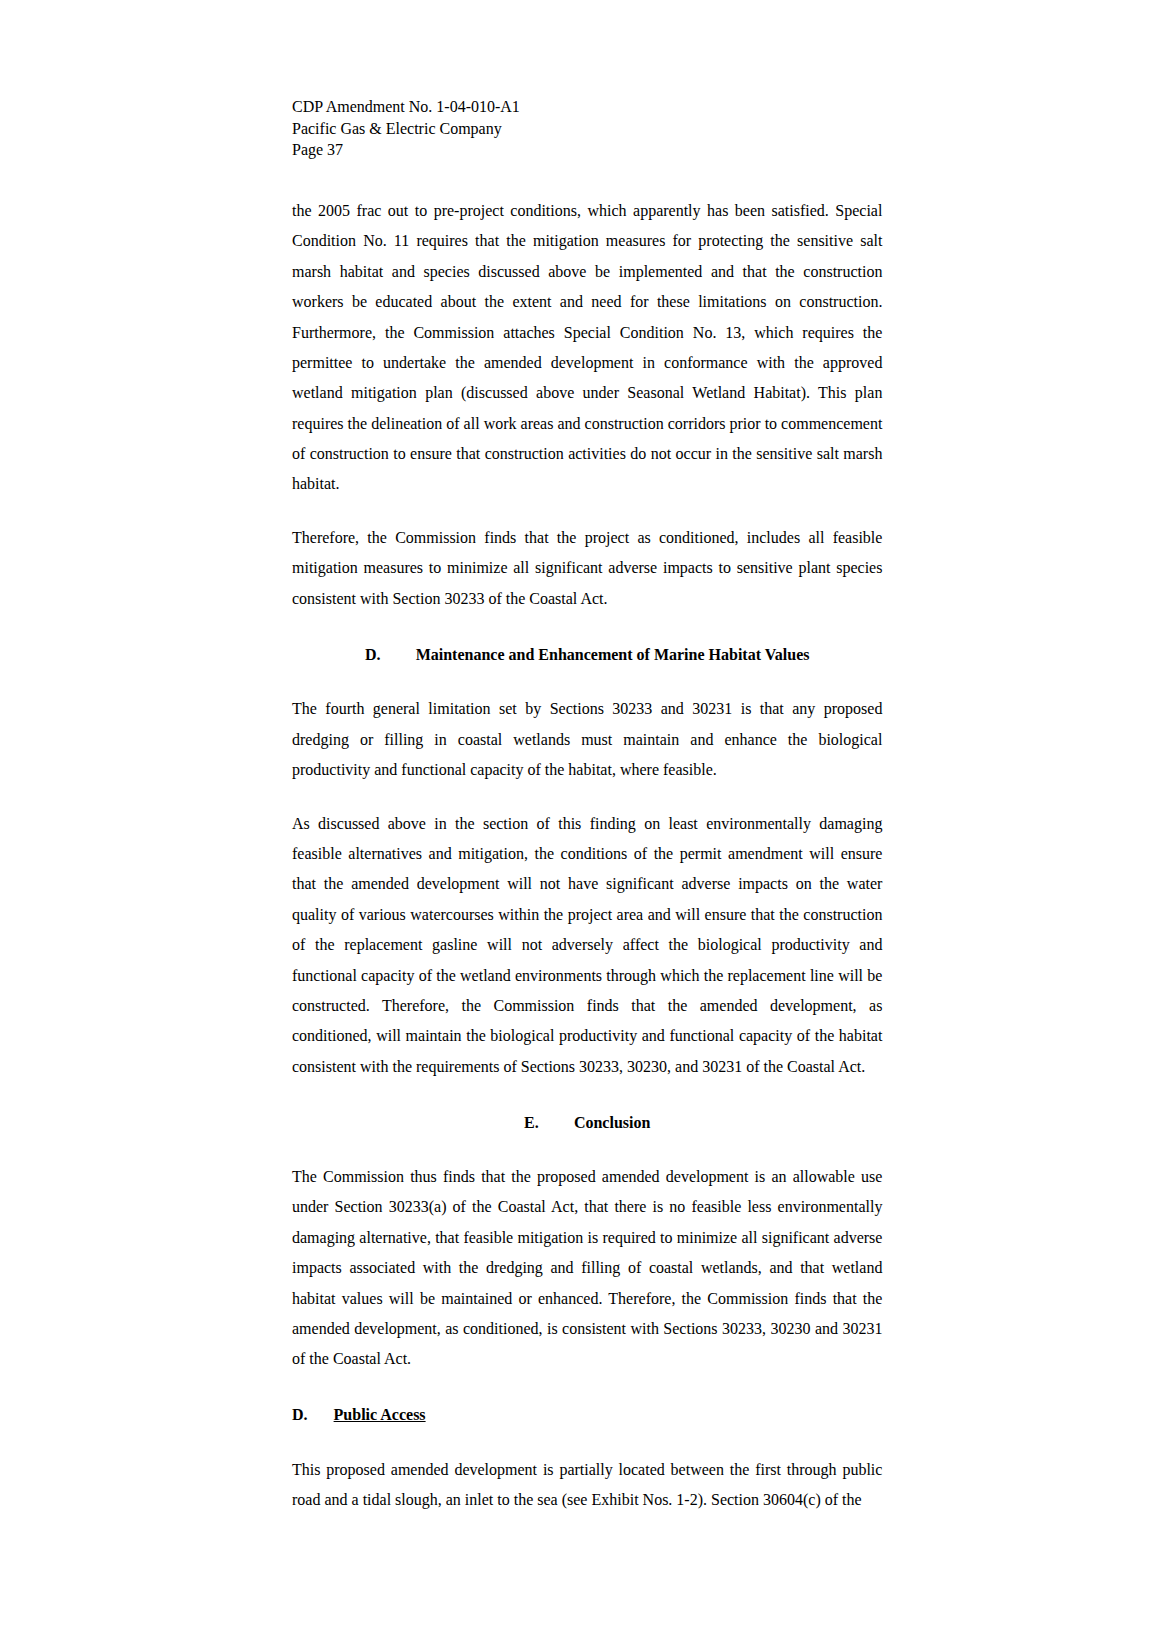CDP Amendment No. 1-04-010-A1
Pacific Gas & Electric Company
Page 37
the 2005 frac out to pre-project conditions, which apparently has been satisfied. Special Condition No. 11 requires that the mitigation measures for protecting the sensitive salt marsh habitat and species discussed above be implemented and that the construction workers be educated about the extent and need for these limitations on construction. Furthermore, the Commission attaches Special Condition No. 13, which requires the permittee to undertake the amended development in conformance with the approved wetland mitigation plan (discussed above under Seasonal Wetland Habitat). This plan requires the delineation of all work areas and construction corridors prior to commencement of construction to ensure that construction activities do not occur in the sensitive salt marsh habitat.
Therefore, the Commission finds that the project as conditioned, includes all feasible mitigation measures to minimize all significant adverse impacts to sensitive plant species consistent with Section 30233 of the Coastal Act.
D. Maintenance and Enhancement of Marine Habitat Values
The fourth general limitation set by Sections 30233 and 30231 is that any proposed dredging or filling in coastal wetlands must maintain and enhance the biological productivity and functional capacity of the habitat, where feasible.
As discussed above in the section of this finding on least environmentally damaging feasible alternatives and mitigation, the conditions of the permit amendment will ensure that the amended development will not have significant adverse impacts on the water quality of various watercourses within the project area and will ensure that the construction of the replacement gasline will not adversely affect the biological productivity and functional capacity of the wetland environments through which the replacement line will be constructed. Therefore, the Commission finds that the amended development, as conditioned, will maintain the biological productivity and functional capacity of the habitat consistent with the requirements of Sections 30233, 30230, and 30231 of the Coastal Act.
E. Conclusion
The Commission thus finds that the proposed amended development is an allowable use under Section 30233(a) of the Coastal Act, that there is no feasible less environmentally damaging alternative, that feasible mitigation is required to minimize all significant adverse impacts associated with the dredging and filling of coastal wetlands, and that wetland habitat values will be maintained or enhanced. Therefore, the Commission finds that the amended development, as conditioned, is consistent with Sections 30233, 30230 and 30231 of the Coastal Act.
D. Public Access
This proposed amended development is partially located between the first through public road and a tidal slough, an inlet to the sea (see Exhibit Nos. 1-2). Section 30604(c) of the